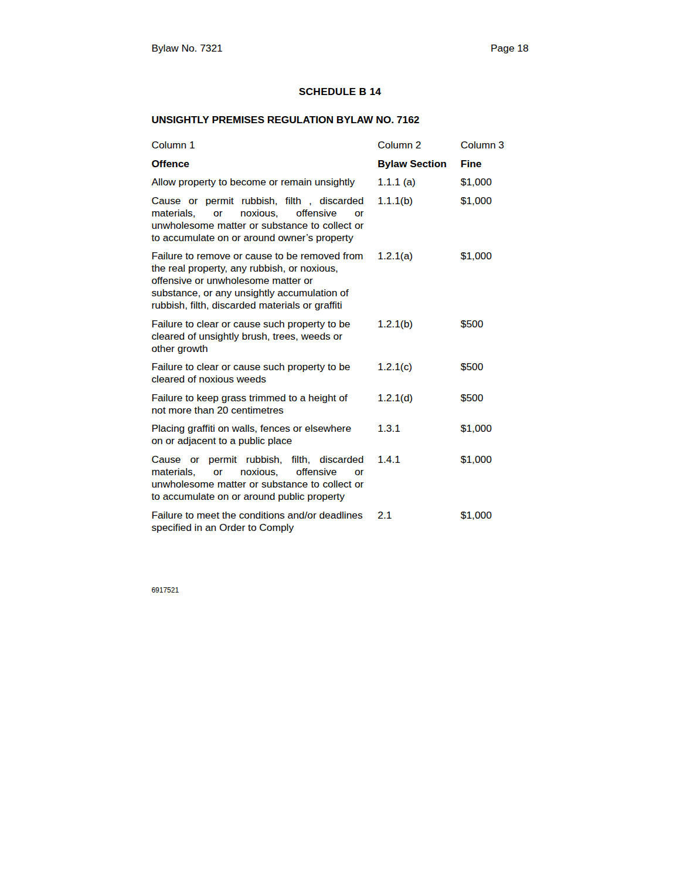Bylaw No. 7321 Page 18
SCHEDULE B 14
UNSIGHTLY PREMISES REGULATION BYLAW NO. 7162
| Column 1 | Column 2 | Column 3 |
| Offence | Bylaw Section | Fine |
| Allow property to become or remain unsightly | 1.1.1 (a) | $1,000 |
| Cause or permit rubbish, filth , discarded materials, or noxious, offensive or unwholesome matter or substance to collect or to accumulate on or around owner’s property | 1.1.1(b) | $1,000 |
| Failure to remove or cause to be removed from the real property, any rubbish, or noxious, offensive or unwholesome matter or substance, or any unsightly accumulation of rubbish, filth, discarded materials or graffiti | 1.2.1(a) | $1,000 |
| Failure to clear or cause such property to be cleared of unsightly brush, trees, weeds or other growth | 1.2.1(b) | $500 |
| Failure to clear or cause such property to be cleared of noxious weeds | 1.2.1(c) | $500 |
| Failure to keep grass trimmed to a height of not more than 20 centimetres | 1.2.1(d) | $500 |
| Placing graffiti on walls, fences or elsewhere on or adjacent to a public place | 1.3.1 | $1,000 |
| Cause or permit rubbish, filth, discarded materials, or noxious, offensive or unwholesome matter or substance to collect or to accumulate on or around public property | 1.4.1 | $1,000 |
| Failure to meet the conditions and/or deadlines specified in an Order to Comply | 2.1 | $1,000 |
6917521